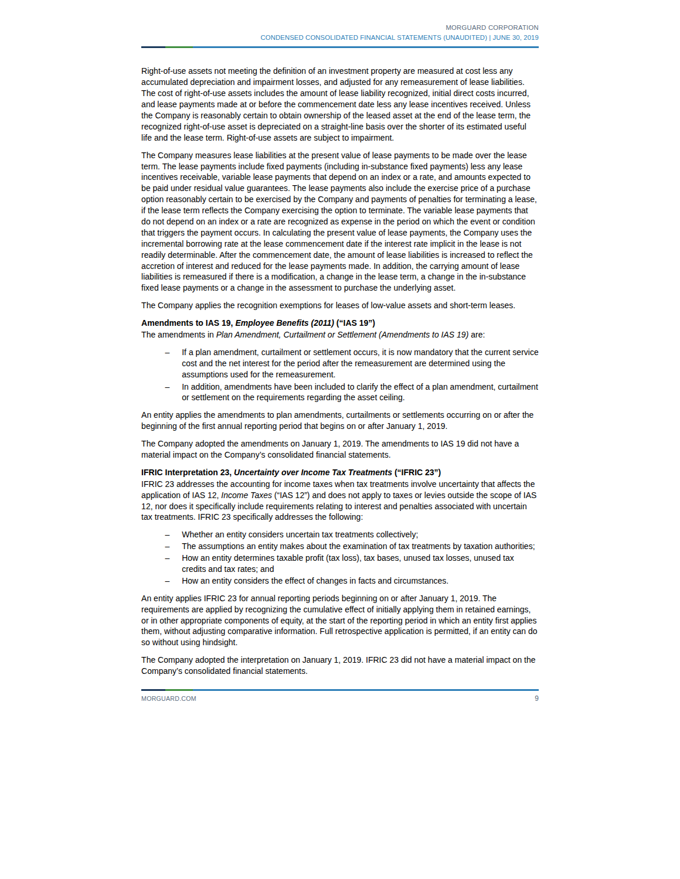MORGUARD CORPORATION
CONDENSED CONSOLIDATED FINANCIAL STATEMENTS (UNAUDITED) | JUNE 30, 2019
Right-of-use assets not meeting the definition of an investment property are measured at cost less any accumulated depreciation and impairment losses, and adjusted for any remeasurement of lease liabilities. The cost of right-of-use assets includes the amount of lease liability recognized, initial direct costs incurred, and lease payments made at or before the commencement date less any lease incentives received. Unless the Company is reasonably certain to obtain ownership of the leased asset at the end of the lease term, the recognized right-of-use asset is depreciated on a straight-line basis over the shorter of its estimated useful life and the lease term. Right-of-use assets are subject to impairment.
The Company measures lease liabilities at the present value of lease payments to be made over the lease term. The lease payments include fixed payments (including in-substance fixed payments) less any lease incentives receivable, variable lease payments that depend on an index or a rate, and amounts expected to be paid under residual value guarantees. The lease payments also include the exercise price of a purchase option reasonably certain to be exercised by the Company and payments of penalties for terminating a lease, if the lease term reflects the Company exercising the option to terminate. The variable lease payments that do not depend on an index or a rate are recognized as expense in the period on which the event or condition that triggers the payment occurs. In calculating the present value of lease payments, the Company uses the incremental borrowing rate at the lease commencement date if the interest rate implicit in the lease is not readily determinable. After the commencement date, the amount of lease liabilities is increased to reflect the accretion of interest and reduced for the lease payments made. In addition, the carrying amount of lease liabilities is remeasured if there is a modification, a change in the lease term, a change in the in-substance fixed lease payments or a change in the assessment to purchase the underlying asset.
The Company applies the recognition exemptions for leases of low-value assets and short-term leases.
Amendments to IAS 19, Employee Benefits (2011) (“IAS 19”)
The amendments in Plan Amendment, Curtailment or Settlement (Amendments to IAS 19) are:
If a plan amendment, curtailment or settlement occurs, it is now mandatory that the current service cost and the net interest for the period after the remeasurement are determined using the assumptions used for the remeasurement.
In addition, amendments have been included to clarify the effect of a plan amendment, curtailment or settlement on the requirements regarding the asset ceiling.
An entity applies the amendments to plan amendments, curtailments or settlements occurring on or after the beginning of the first annual reporting period that begins on or after January 1, 2019.
The Company adopted the amendments on January 1, 2019. The amendments to IAS 19 did not have a material impact on the Company’s consolidated financial statements.
IFRIC Interpretation 23, Uncertainty over Income Tax Treatments (“IFRIC 23”)
IFRIC 23 addresses the accounting for income taxes when tax treatments involve uncertainty that affects the application of IAS 12, Income Taxes (“IAS 12”) and does not apply to taxes or levies outside the scope of IAS 12, nor does it specifically include requirements relating to interest and penalties associated with uncertain tax treatments. IFRIC 23 specifically addresses the following:
Whether an entity considers uncertain tax treatments collectively;
The assumptions an entity makes about the examination of tax treatments by taxation authorities;
How an entity determines taxable profit (tax loss), tax bases, unused tax losses, unused tax credits and tax rates; and
How an entity considers the effect of changes in facts and circumstances.
An entity applies IFRIC 23 for annual reporting periods beginning on or after January 1, 2019. The requirements are applied by recognizing the cumulative effect of initially applying them in retained earnings, or in other appropriate components of equity, at the start of the reporting period in which an entity first applies them, without adjusting comparative information. Full retrospective application is permitted, if an entity can do so without using hindsight.
The Company adopted the interpretation on January 1, 2019. IFRIC 23 did not have a material impact on the Company’s consolidated financial statements.
MORGUARD.COM
9